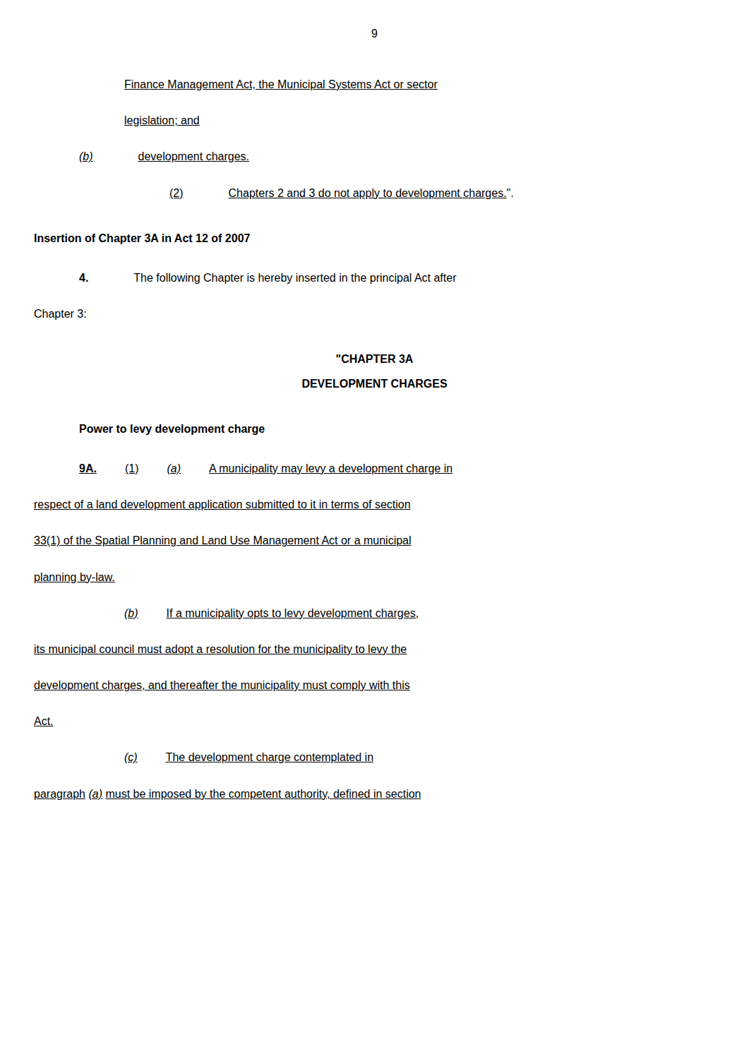9
Finance Management Act, the Municipal Systems Act or sector
legislation; and
(b) development charges.
(2) Chapters 2 and 3 do not apply to development charges.".
Insertion of Chapter 3A in Act 12 of 2007
4. The following Chapter is hereby inserted in the principal Act after
Chapter 3:
"CHAPTER 3A
DEVELOPMENT CHARGES
Power to levy development charge
9A. (1) (a) A municipality may levy a development charge in
respect of a land development application submitted to it in terms of section
33(1) of the Spatial Planning and Land Use Management Act or a municipal
planning by-law.
(b) If a municipality opts to levy development charges,
its municipal council must adopt a resolution for the municipality to levy the
development charges, and thereafter the municipality must comply with this
Act.
(c) The development charge contemplated in
paragraph (a) must be imposed by the competent authority, defined in section